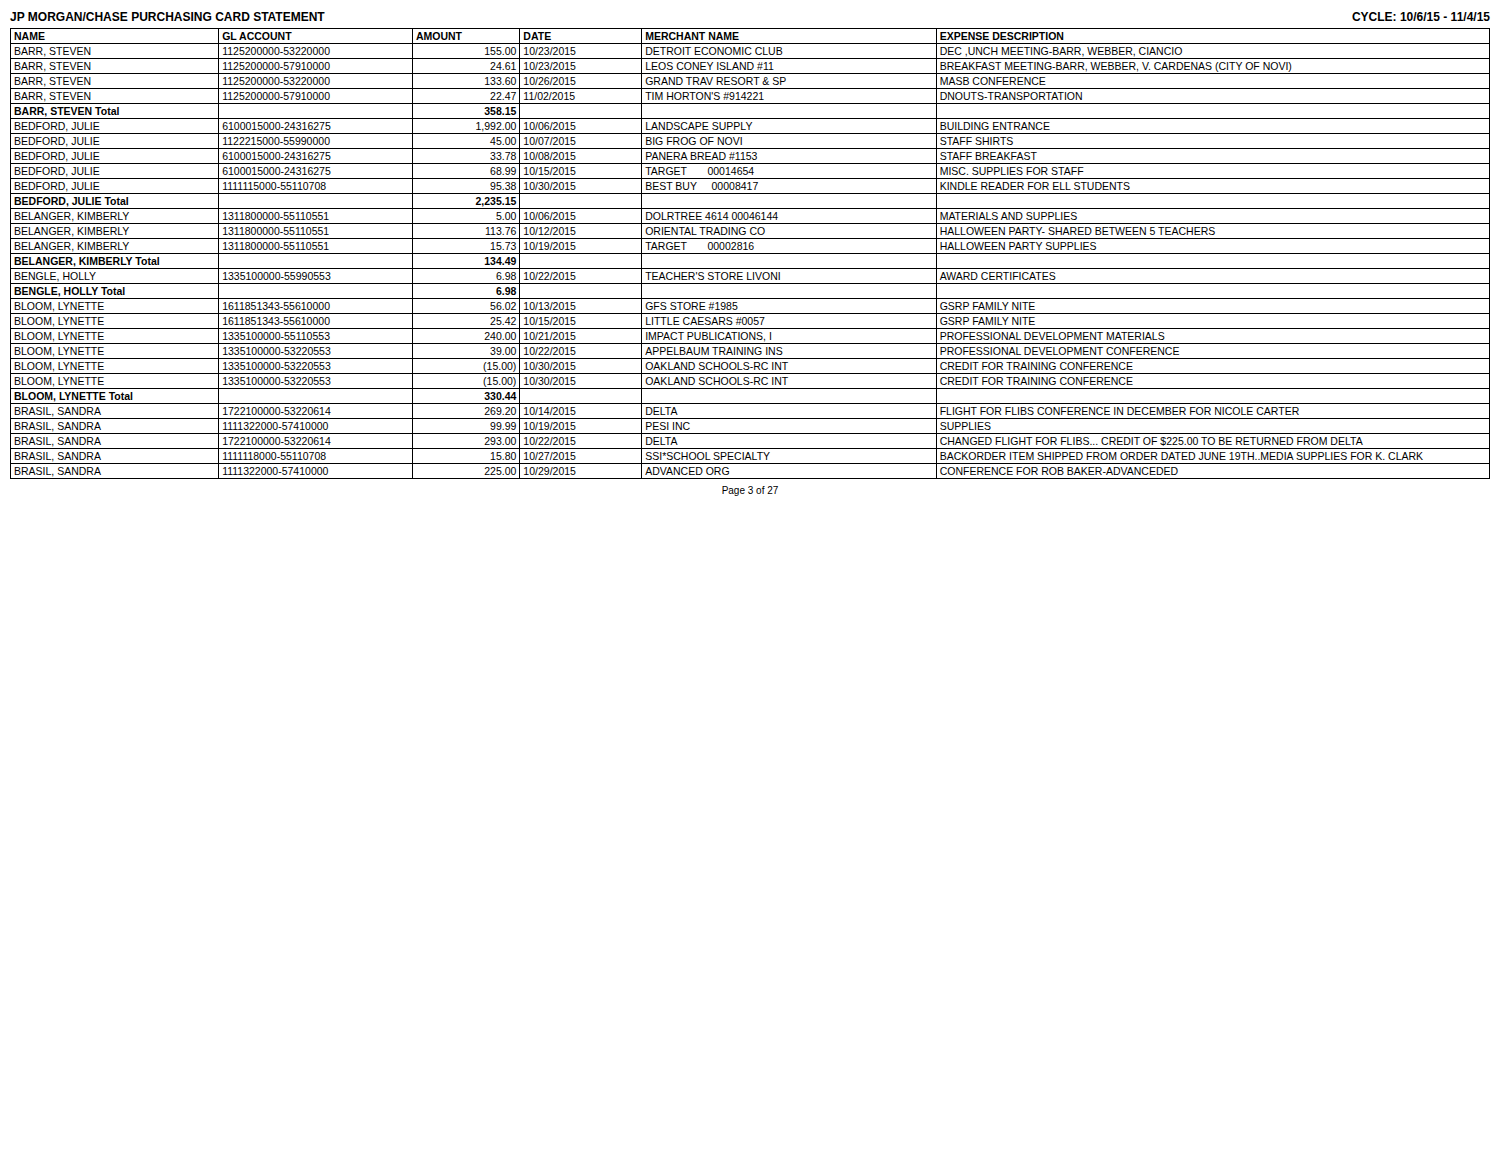JP MORGAN/CHASE PURCHASING CARD STATEMENT CYCLE: 10/6/15 - 11/4/15
| NAME | GL ACCOUNT | AMOUNT | DATE | MERCHANT NAME | EXPENSE DESCRIPTION |
| --- | --- | --- | --- | --- | --- |
| BARR, STEVEN | 1125200000-53220000 | 155.00 | 10/23/2015 | DETROIT ECONOMIC CLUB | DEC ,UNCH MEETING-BARR, WEBBER, CIANCIO |
| BARR, STEVEN | 1125200000-57910000 | 24.61 | 10/23/2015 | LEOS CONEY ISLAND #11 | BREAKFAST MEETING-BARR, WEBBER, V. CARDENAS (CITY OF NOVI) |
| BARR, STEVEN | 1125200000-53220000 | 133.60 | 10/26/2015 | GRAND TRAV RESORT & SP | MASB CONFERENCE |
| BARR, STEVEN | 1125200000-57910000 | 22.47 | 11/02/2015 | TIM HORTON'S #914221 | DNOUTS-TRANSPORTATION |
| BARR, STEVEN Total | | 358.15 | | | |
| BEDFORD, JULIE | 6100015000-24316275 | 1,992.00 | 10/06/2015 | LANDSCAPE SUPPLY | BUILDING ENTRANCE |
| BEDFORD, JULIE | 1122215000-55990000 | 45.00 | 10/07/2015 | BIG FROG OF NOVI | STAFF SHIRTS |
| BEDFORD, JULIE | 6100015000-24316275 | 33.78 | 10/08/2015 | PANERA BREAD #1153 | STAFF BREAKFAST |
| BEDFORD, JULIE | 6100015000-24316275 | 68.99 | 10/15/2015 | TARGET 00014654 | MISC. SUPPLIES FOR STAFF |
| BEDFORD, JULIE | 1111115000-55110708 | 95.38 | 10/30/2015 | BEST BUY 00008417 | KINDLE READER FOR ELL STUDENTS |
| BEDFORD, JULIE Total | | 2,235.15 | | | |
| BELANGER, KIMBERLY | 1311800000-55110551 | 5.00 | 10/06/2015 | DOLRTREE 4614 00046144 | MATERIALS AND SUPPLIES |
| BELANGER, KIMBERLY | 1311800000-55110551 | 113.76 | 10/12/2015 | ORIENTAL TRADING CO | HALLOWEEN PARTY- SHARED BETWEEN 5 TEACHERS |
| BELANGER, KIMBERLY | 1311800000-55110551 | 15.73 | 10/19/2015 | TARGET 00002816 | HALLOWEEN PARTY SUPPLIES |
| BELANGER, KIMBERLY Total | | 134.49 | | | |
| BENGLE, HOLLY | 1335100000-55990553 | 6.98 | 10/22/2015 | TEACHER'S STORE LIVONI | AWARD CERTIFICATES |
| BENGLE, HOLLY Total | | 6.98 | | | |
| BLOOM, LYNETTE | 1611851343-55610000 | 56.02 | 10/13/2015 | GFS STORE #1985 | GSRP FAMILY NITE |
| BLOOM, LYNETTE | 1611851343-55610000 | 25.42 | 10/15/2015 | LITTLE CAESARS #0057 | GSRP FAMILY NITE |
| BLOOM, LYNETTE | 1335100000-55110553 | 240.00 | 10/21/2015 | IMPACT PUBLICATIONS, I | PROFESSIONAL DEVELOPMENT MATERIALS |
| BLOOM, LYNETTE | 1335100000-53220553 | 39.00 | 10/22/2015 | APPELBAUM TRAINING INS | PROFESSIONAL DEVELOPMENT CONFERENCE |
| BLOOM, LYNETTE | 1335100000-53220553 | (15.00) | 10/30/2015 | OAKLAND SCHOOLS-RC INT | CREDIT FOR TRAINING CONFERENCE |
| BLOOM, LYNETTE | 1335100000-53220553 | (15.00) | 10/30/2015 | OAKLAND SCHOOLS-RC INT | CREDIT FOR TRAINING CONFERENCE |
| BLOOM, LYNETTE Total | | 330.44 | | | |
| BRASIL, SANDRA | 1722100000-53220614 | 269.20 | 10/14/2015 | DELTA | FLIGHT FOR FLIBS CONFERENCE IN DECEMBER FOR NICOLE CARTER |
| BRASIL, SANDRA | 1111322000-57410000 | 99.99 | 10/19/2015 | PESI INC | SUPPLIES |
| BRASIL, SANDRA | 1722100000-53220614 | 293.00 | 10/22/2015 | DELTA | CHANGED FLIGHT FOR FLIBS... CREDIT OF $225.00 TO BE RETURNED FROM DELTA |
| BRASIL, SANDRA | 1111118000-55110708 | 15.80 | 10/27/2015 | SSI*SCHOOL SPECIALTY | BACKORDER ITEM SHIPPED FROM ORDER DATED JUNE 19TH..MEDIA SUPPLIES FOR K. CLARK |
| BRASIL, SANDRA | 1111322000-57410000 | 225.00 | 10/29/2015 | ADVANCED ORG | CONFERENCE FOR ROB BAKER-ADVANCEDED |
Page 3 of 27